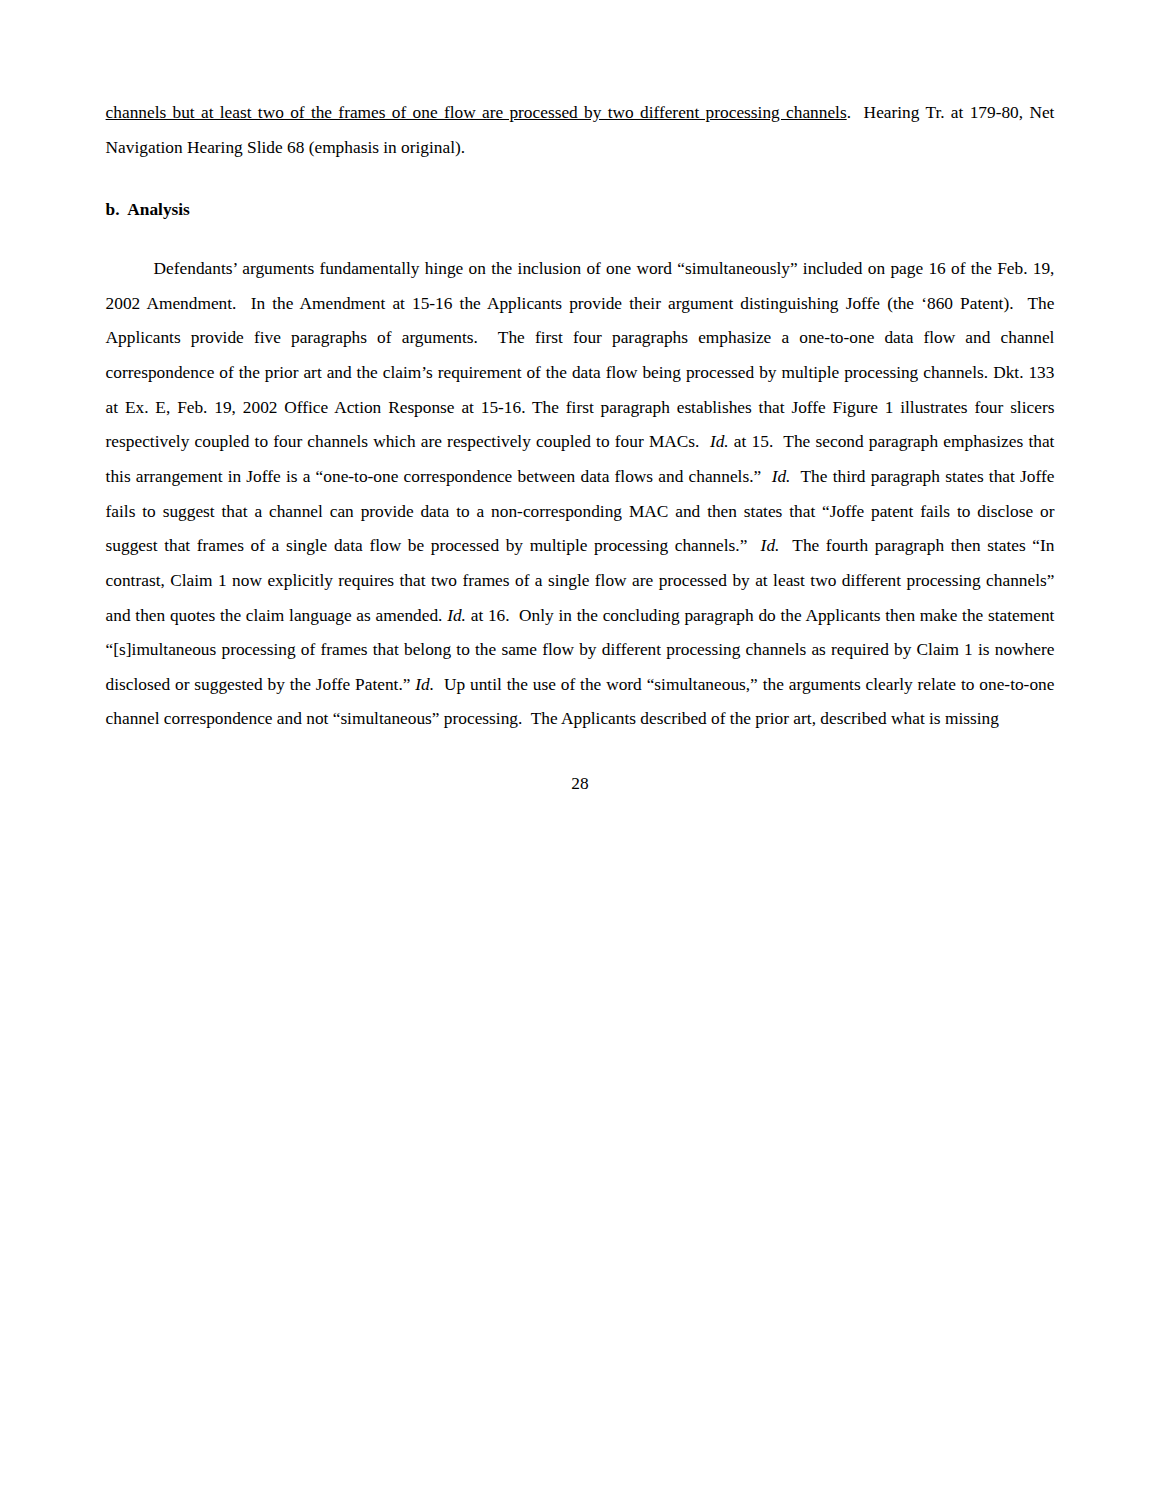channels but at least two of the frames of one flow are processed by two different processing channels. Hearing Tr. at 179-80, Net Navigation Hearing Slide 68 (emphasis in original).
b. Analysis
Defendants’ arguments fundamentally hinge on the inclusion of one word “simultaneously” included on page 16 of the Feb. 19, 2002 Amendment. In the Amendment at 15-16 the Applicants provide their argument distinguishing Joffe (the ‘860 Patent). The Applicants provide five paragraphs of arguments. The first four paragraphs emphasize a one-to-one data flow and channel correspondence of the prior art and the claim’s requirement of the data flow being processed by multiple processing channels. Dkt. 133 at Ex. E, Feb. 19, 2002 Office Action Response at 15-16. The first paragraph establishes that Joffe Figure 1 illustrates four slicers respectively coupled to four channels which are respectively coupled to four MACs. Id. at 15. The second paragraph emphasizes that this arrangement in Joffe is a “one-to-one correspondence between data flows and channels.” Id. The third paragraph states that Joffe fails to suggest that a channel can provide data to a non-corresponding MAC and then states that “Joffe patent fails to disclose or suggest that frames of a single data flow be processed by multiple processing channels.” Id. The fourth paragraph then states “In contrast, Claim 1 now explicitly requires that two frames of a single flow are processed by at least two different processing channels” and then quotes the claim language as amended. Id. at 16. Only in the concluding paragraph do the Applicants then make the statement “[s]imultaneous processing of frames that belong to the same flow by different processing channels as required by Claim 1 is nowhere disclosed or suggested by the Joffe Patent.” Id. Up until the use of the word “simultaneous,” the arguments clearly relate to one-to-one channel correspondence and not “simultaneous” processing. The Applicants described of the prior art, described what is missing
28